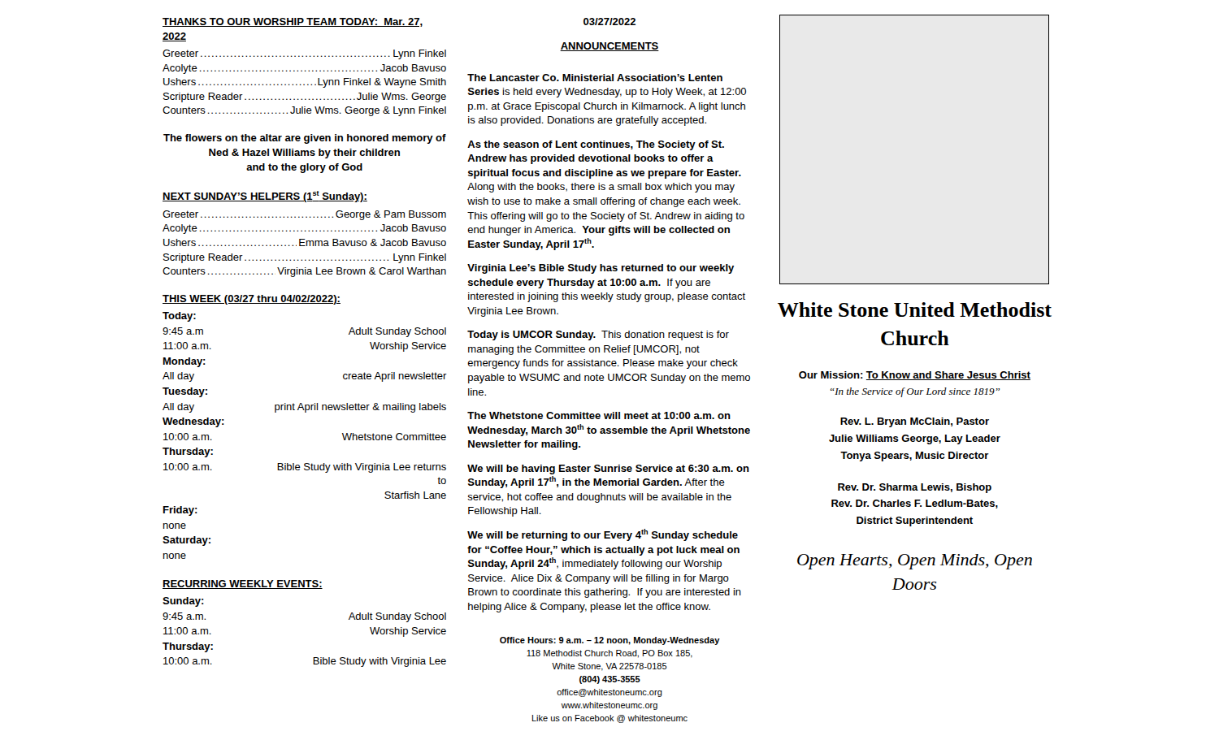THANKS TO OUR WORSHIP TEAM TODAY: Mar. 27, 2022
Greeter........................................................................ Lynn Finkel
Acolyte..................................................................... Jacob Bavuso
Ushers.............................................. Lynn Finkel & Wayne Smith
Scripture Reader............................................... Julie Wms. George
Counters..................................... Julie Wms. George & Lynn Finkel
The flowers on the altar are given in honored memory of
Ned & Hazel Williams by their children
and to the glory of God
NEXT SUNDAY’S HELPERS (1st Sunday):
Greeter....................................................... George & Pam Bussom
Acolyte..................................................................... Jacob Bavuso
Ushers............................................. Emma Bavuso & Jacob Bavuso
Scripture Reader........................................................... Lynn Finkel
Counters................................ Virginia Lee Brown & Carol Warthan
THIS WEEK (03/27 thru 04/02/2022):
| Today: | |
| 9:45 a.m | Adult Sunday School |
| 11:00 a.m. | Worship Service |
| Monday: | |
| All day | create April newsletter |
| Tuesday: | |
| All day | print April newsletter & mailing labels |
| Wednesday: | |
| 10:00 a.m. | Whetstone Committee |
| Thursday: | |
| 10:00 a.m. | Bible Study with Virginia Lee returns to Starfish Lane |
| Friday: | |
| none | |
| Saturday: | |
| none | |
RECURRING WEEKLY EVENTS:
| Sunday: | |
| 9:45 a.m. | Adult Sunday School |
| 11:00 a.m. | Worship Service |
| Thursday: | |
| 10:00 a.m. | Bible Study with Virginia Lee |
03/27/2022
ANNOUNCEMENTS
The Lancaster Co. Ministerial Association’s Lenten Series is held every Wednesday, up to Holy Week, at 12:00 p.m. at Grace Episcopal Church in Kilmarnock. A light lunch is also provided. Donations are gratefully accepted.
As the season of Lent continues, The Society of St. Andrew has provided devotional books to offer a spiritual focus and discipline as we prepare for Easter. Along with the books, there is a small box which you may wish to use to make a small offering of change each week. This offering will go to the Society of St. Andrew in aiding to end hunger in America. Your gifts will be collected on Easter Sunday, April 17th.
Virginia Lee’s Bible Study has returned to our weekly schedule every Thursday at 10:00 a.m. If you are interested in joining this weekly study group, please contact Virginia Lee Brown.
Today is UMCOR Sunday. This donation request is for managing the Committee on Relief [UMCOR], not emergency funds for assistance. Please make your check payable to WSUMC and note UMCOR Sunday on the memo line.
The Whetstone Committee will meet at 10:00 a.m. on Wednesday, March 30th to assemble the April Whetstone Newsletter for mailing.
We will be having Easter Sunrise Service at 6:30 a.m. on Sunday, April 17th, in the Memorial Garden. After the service, hot coffee and doughnuts will be available in the Fellowship Hall.
We will be returning to our Every 4th Sunday schedule for “Coffee Hour,” which is actually a pot luck meal on Sunday, April 24th, immediately following our Worship Service. Alice Dix & Company will be filling in for Margo Brown to coordinate this gathering. If you are interested in helping Alice & Company, please let the office know.
Office Hours: 9 a.m. – 12 noon, Monday-Wednesday
118 Methodist Church Road, PO Box 185,
White Stone, VA 22578-0185
(804) 435-3555
office@whitestoneumc.org
www.whitestoneumc.org
Like us on Facebook @ whitestoneumc
White Stone United Methodist Church
Our Mission: To Know and Share Jesus Christ
“In the Service of Our Lord since 1819”
Rev. L. Bryan McClain, Pastor
Julie Williams George, Lay Leader
Tonya Spears, Music Director
Rev. Dr. Sharma Lewis, Bishop
Rev. Dr. Charles F. Ledlum-Bates,
District Superintendent
Open Hearts, Open Minds, Open Doors